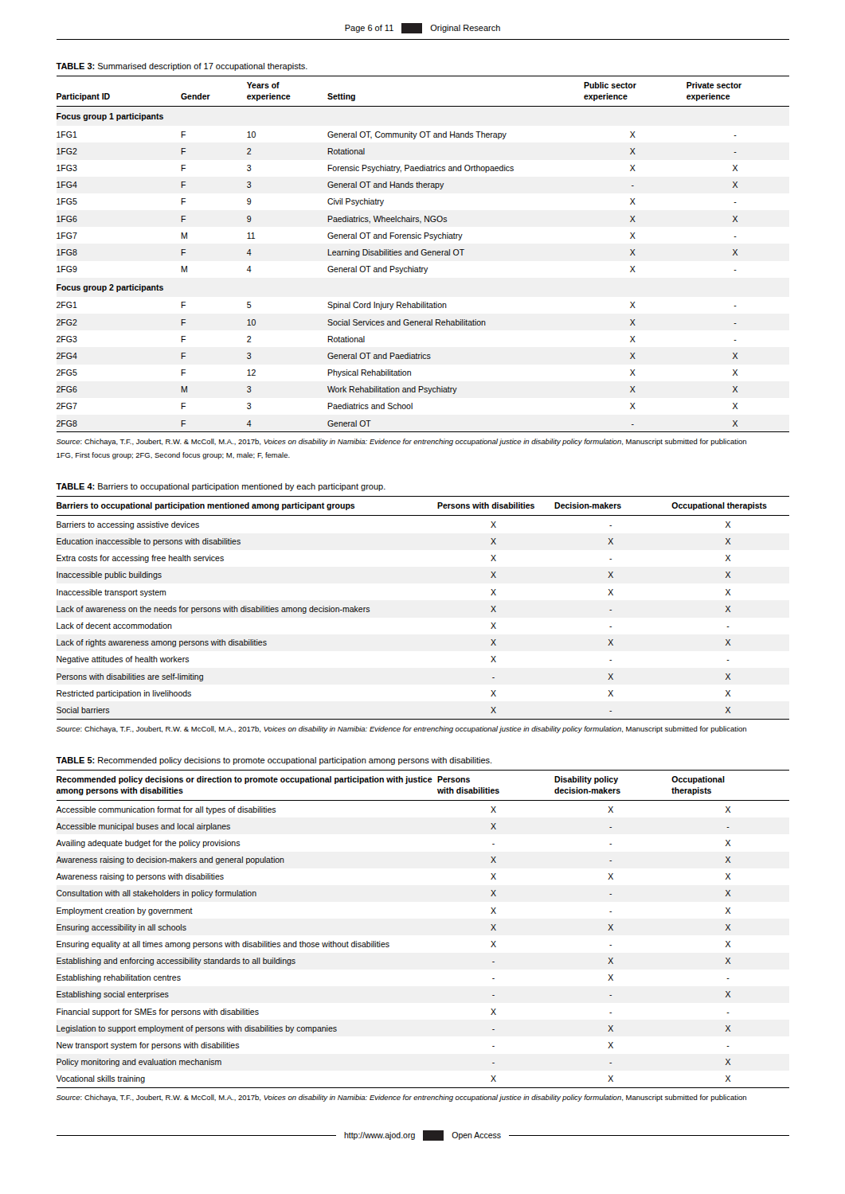Page 6 of 11 Original Research
TABLE 3: Summarised description of 17 occupational therapists.
| Participant ID | Gender | Years of experience | Setting | Public sector experience | Private sector experience |
| --- | --- | --- | --- | --- | --- |
| Focus group 1 participants |
| 1FG1 | F | 10 | General OT, Community OT and Hands Therapy | X | - |
| 1FG2 | F | 2 | Rotational | X | - |
| 1FG3 | F | 3 | Forensic Psychiatry, Paediatrics and Orthopaedics | X | X |
| 1FG4 | F | 3 | General OT and Hands therapy | - | X |
| 1FG5 | F | 9 | Civil Psychiatry | X | - |
| 1FG6 | F | 9 | Paediatrics, Wheelchairs, NGOs | X | X |
| 1FG7 | M | 11 | General OT and Forensic Psychiatry | X | - |
| 1FG8 | F | 4 | Learning Disabilities and General OT | X | X |
| 1FG9 | M | 4 | General OT and Psychiatry | X | - |
| Focus group 2 participants |
| 2FG1 | F | 5 | Spinal Cord Injury Rehabilitation | X | - |
| 2FG2 | F | 10 | Social Services and General Rehabilitation | X | - |
| 2FG3 | F | 2 | Rotational | X | - |
| 2FG4 | F | 3 | General OT and Paediatrics | X | X |
| 2FG5 | F | 12 | Physical Rehabilitation | X | X |
| 2FG6 | M | 3 | Work Rehabilitation and Psychiatry | X | X |
| 2FG7 | F | 3 | Paediatrics and School | X | X |
| 2FG8 | F | 4 | General OT | - | X |
Source: Chichaya, T.F., Joubert, R.W. & McColl, M.A., 2017b, Voices on disability in Namibia: Evidence for entrenching occupational justice in disability policy formulation, Manuscript submitted for publication
1FG, First focus group; 2FG, Second focus group; M, male; F, female.
TABLE 4: Barriers to occupational participation mentioned by each participant group.
| Barriers to occupational participation mentioned among participant groups | Persons with disabilities | Decision-makers | Occupational therapists |
| --- | --- | --- | --- |
| Barriers to accessing assistive devices | X | - | X |
| Education inaccessible to persons with disabilities | X | X | X |
| Extra costs for accessing free health services | X | - | X |
| Inaccessible public buildings | X | X | X |
| Inaccessible transport system | X | X | X |
| Lack of awareness on the needs for persons with disabilities among decision-makers | X | - | X |
| Lack of decent accommodation | X | - | - |
| Lack of rights awareness among persons with disabilities | X | X | X |
| Negative attitudes of health workers | X | - | - |
| Persons with disabilities are self-limiting | - | X | X |
| Restricted participation in livelihoods | X | X | X |
| Social barriers | X | - | X |
Source: Chichaya, T.F., Joubert, R.W. & McColl, M.A., 2017b, Voices on disability in Namibia: Evidence for entrenching occupational justice in disability policy formulation, Manuscript submitted for publication
TABLE 5: Recommended policy decisions to promote occupational participation among persons with disabilities.
| Recommended policy decisions or direction to promote occupational participation with justice among persons with disabilities | Persons with disabilities | Disability policy decision-makers | Occupational therapists |
| --- | --- | --- | --- |
| Accessible communication format for all types of disabilities | X | X | X |
| Accessible municipal buses and local airplanes | X | - | - |
| Availing adequate budget for the policy provisions | - | - | X |
| Awareness raising to decision-makers and general population | X | - | X |
| Awareness raising to persons with disabilities | X | X | X |
| Consultation with all stakeholders in policy formulation | X | - | X |
| Employment creation by government | X | - | X |
| Ensuring accessibility in all schools | X | X | X |
| Ensuring equality at all times among persons with disabilities and those without disabilities | X | - | X |
| Establishing and enforcing accessibility standards to all buildings | - | X | X |
| Establishing rehabilitation centres | - | X | - |
| Establishing social enterprises | - | - | X |
| Financial support for SMEs for persons with disabilities | X | - | - |
| Legislation to support employment of persons with disabilities by companies | - | X | X |
| New transport system for persons with disabilities | - | X | - |
| Policy monitoring and evaluation mechanism | - | - | X |
| Vocational skills training | X | X | X |
Source: Chichaya, T.F., Joubert, R.W. & McColl, M.A., 2017b, Voices on disability in Namibia: Evidence for entrenching occupational justice in disability policy formulation, Manuscript submitted for publication
http://www.ajod.org Open Access